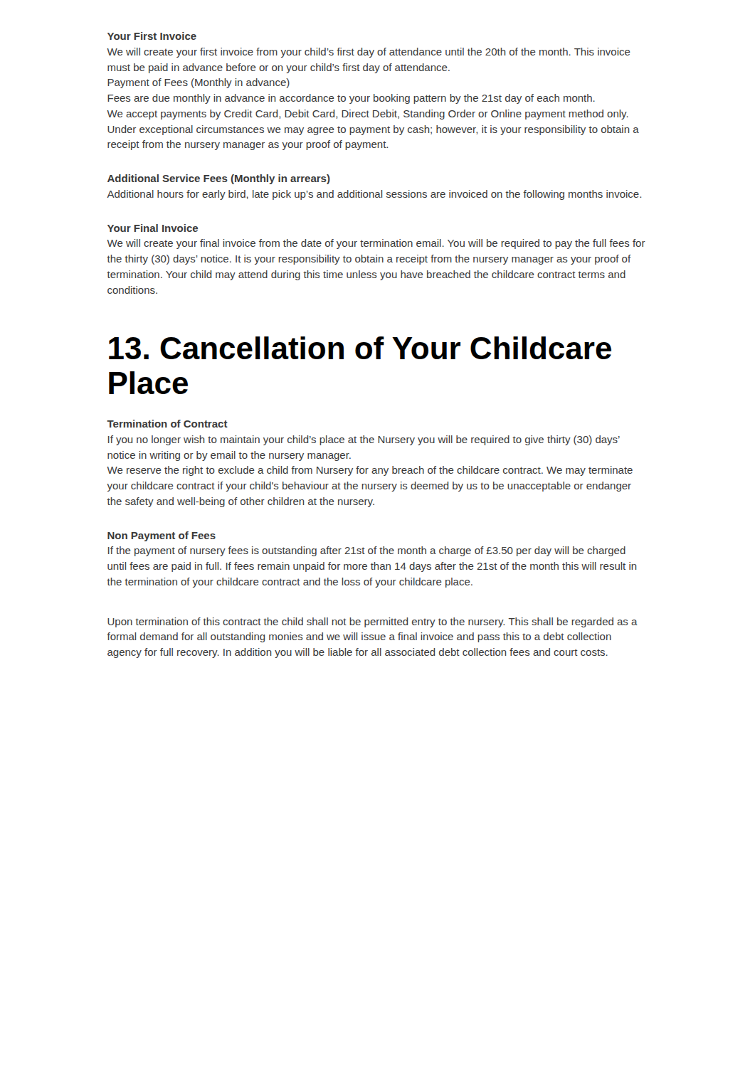Your First Invoice
We will create your first invoice from your child’s first day of attendance until the 20th of the month. This invoice must be paid in advance before or on your child’s first day of attendance.
Payment of Fees (Monthly in advance)
Fees are due monthly in advance in accordance to your booking pattern by the 21st day of each month.
We accept payments by Credit Card, Debit Card, Direct Debit, Standing Order or Online payment method only.
Under exceptional circumstances we may agree to payment by cash; however, it is your responsibility to obtain a receipt from the nursery manager as your proof of payment.
Additional Service Fees (Monthly in arrears)
Additional hours for early bird, late pick up’s and additional sessions are invoiced on the following months invoice.
Your Final Invoice
We will create your final invoice from the date of your termination email. You will be required to pay the full fees for the thirty (30) days’ notice. It is your responsibility to obtain a receipt from the nursery manager as your proof of termination. Your child may attend during this time unless you have breached the childcare contract terms and conditions.
13. Cancellation of Your Childcare Place
Termination of Contract
If you no longer wish to maintain your child’s place at the Nursery you will be required to give thirty (30) days’ notice in writing or by email to the nursery manager.
We reserve the right to exclude a child from Nursery for any breach of the childcare contract. We may terminate your childcare contract if your child's behaviour at the nursery is deemed by us to be unacceptable or endanger the safety and well-being of other children at the nursery.
Non Payment of Fees
If the payment of nursery fees is outstanding after 21st of the month a charge of £3.50 per day will be charged until fees are paid in full. If fees remain unpaid for more than 14 days after the 21st of the month this will result in the termination of your childcare contract and the loss of your childcare place.
Upon termination of this contract the child shall not be permitted entry to the nursery. This shall be regarded as a formal demand for all outstanding monies and we will issue a final invoice and pass this to a debt collection agency for full recovery. In addition you will be liable for all associated debt collection fees and court costs.